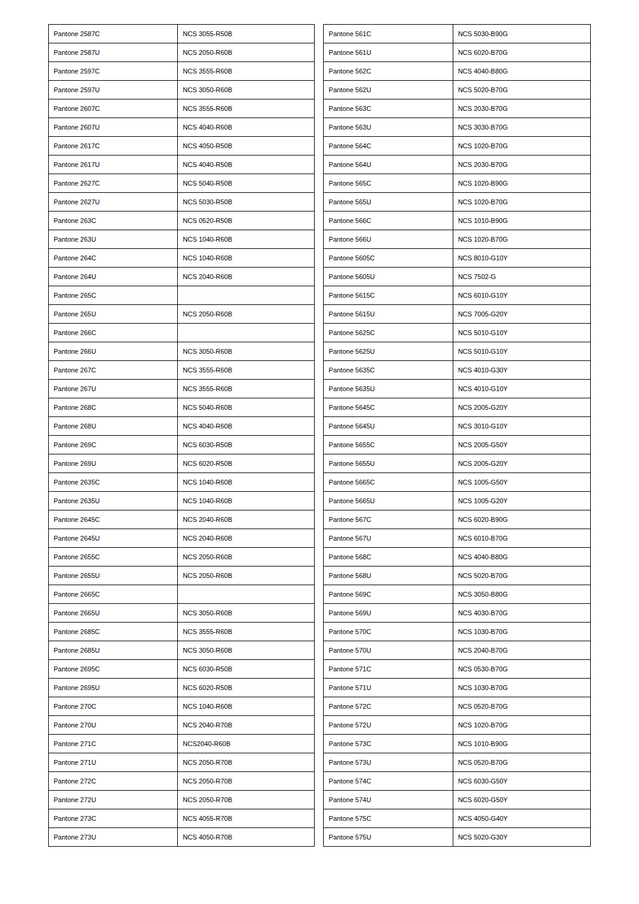| Pantone 2587C | NCS 3055-R50B | | Pantone 561C | NCS 5030-B90G |
| Pantone 2587U | NCS 2050-R60B | | Pantone 561U | NCS 6020-B70G |
| Pantone 2597C | NCS 3555-R60B | | Pantone 562C | NCS 4040-B80G |
| Pantone 2597U | NCS 3050-R60B | | Pantone 562U | NCS 5020-B70G |
| Pantone 2607C | NCS 3555-R60B | | Pantone 563C | NCS 2030-B70G |
| Pantone 2607U | NCS 4040-R60B | | Pantone 563U | NCS 3030-B70G |
| Pantone 2617C | NCS 4050-R50B | | Pantone 564C | NCS 1020-B70G |
| Pantone 2617U | NCS 4040-R50B | | Pantone 564U | NCS 2030-B70G |
| Pantone 2627C | NCS 5040-R50B | | Pantone 565C | NCS 1020-B90G |
| Pantone 2627U | NCS 5030-R50B | | Pantone 565U | NCS 1020-B70G |
| Pantone 263C | NCS 0520-R50B | | Pantone 566C | NCS 1010-B90G |
| Pantone 263U | NCS 1040-R60B | | Pantone 566U | NCS 1020-B70G |
| Pantone 264C | NCS 1040-R60B | | Pantone 5605C | NCS 8010-G10Y |
| Pantone 264U | NCS 2040-R60B | | Pantone 5605U | NCS 7502-G |
| Pantone 265C | | | Pantone 5615C | NCS 6010-G10Y |
| Pantone 265U | NCS 2050-R60B | | Pantone 5615U | NCS 7005-G20Y |
| Pantone 266C | | | Pantone 5625C | NCS 5010-G10Y |
| Pantone 266U | NCS 3050-R60B | | Pantone 5625U | NCS 5010-G10Y |
| Pantone 267C | NCS 3555-R60B | | Pantone 5635C | NCS 4010-G30Y |
| Pantone 267U | NCS 3555-R60B | | Pantone 5635U | NCS 4010-G10Y |
| Pantone 268C | NCS 5040-R60B | | Pantone 5645C | NCS 2005-G20Y |
| Pantone 268U | NCS 4040-R60B | | Pantone 5645U | NCS 3010-G10Y |
| Pantone 269C | NCS 6030-R50B | | Pantone 5655C | NCS 2005-G50Y |
| Pantone 269U | NCS 6020-R50B | | Pantone 5655U | NCS 2005-G20Y |
| Pantone 2635C | NCS 1040-R60B | | Pantone 5665C | NCS 1005-G50Y |
| Pantone 2635U | NCS 1040-R60B | | Pantone 5665U | NCS 1005-G20Y |
| Pantone 2645C | NCS 2040-R60B | | Pantone 567C | NCS 6020-B90G |
| Pantone 2645U | NCS 2040-R60B | | Pantone 567U | NCS 6010-B70G |
| Pantone 2655C | NCS 2050-R60B | | Pantone 568C | NCS 4040-B80G |
| Pantone 2655U | NCS 2050-R60B | | Pantone 568U | NCS 5020-B70G |
| Pantone 2665C | | | Pantone 569C | NCS 3050-B80G |
| Pantone 2665U | NCS 3050-R60B | | Pantone 569U | NCS 4030-B70G |
| Pantone 2685C | NCS 3555-R60B | | Pantone 570C | NCS 1030-B70G |
| Pantone 2685U | NCS 3050-R60B | | Pantone 570U | NCS 2040-B70G |
| Pantone 2695C | NCS 6030-R50B | | Pantone 571C | NCS 0530-B70G |
| Pantone 2695U | NCS 6020-R50B | | Pantone 571U | NCS 1030-B70G |
| Pantone 270C | NCS 1040-R60B | | Pantone 572C | NCS 0520-B70G |
| Pantone 270U | NCS 2040-R70B | | Pantone 572U | NCS 1020-B70G |
| Pantone 271C | NCS2040-R60B | | Pantone 573C | NCS 1010-B90G |
| Pantone 271U | NCS 2050-R70B | | Pantone 573U | NCS 0520-B70G |
| Pantone 272C | NCS 2050-R70B | | Pantone 574C | NCS 6030-G50Y |
| Pantone 272U | NCS 2050-R70B | | Pantone 574U | NCS 6020-G50Y |
| Pantone 273C | NCS 4055-R70B | | Pantone 575C | NCS 4050-G40Y |
| Pantone 273U | NCS 4050-R70B | | Pantone 575U | NCS 5020-G30Y |